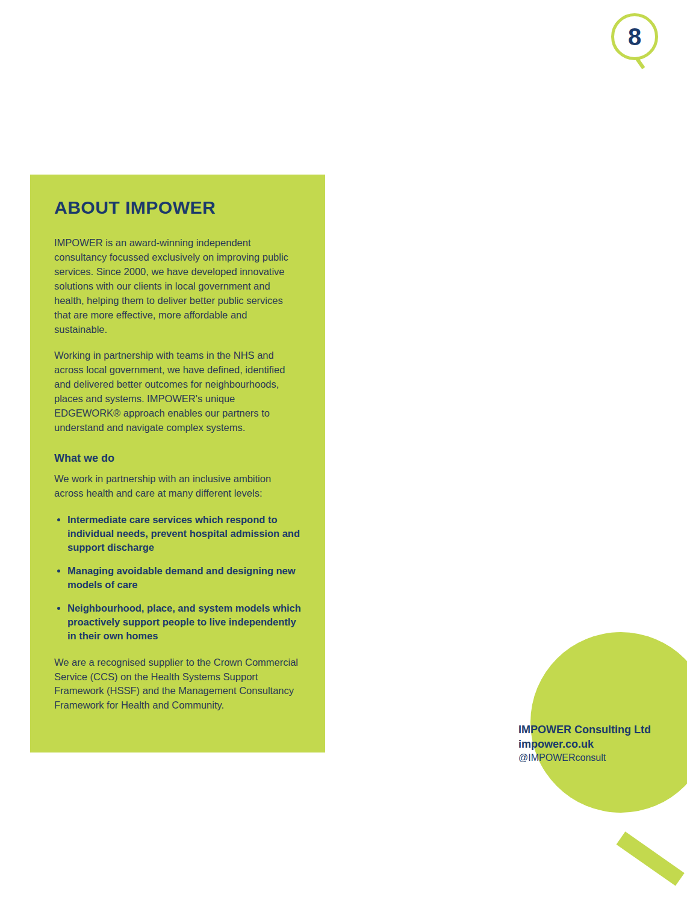8
ABOUT IMPOWER
IMPOWER is an award-winning independent consultancy focussed exclusively on improving public services. Since 2000, we have developed innovative solutions with our clients in local government and health, helping them to deliver better public services that are more effective, more affordable and sustainable.
Working in partnership with teams in the NHS and across local government, we have defined, identified and delivered better outcomes for neighbourhoods, places and systems. IMPOWER's unique EDGEWORK® approach enables our partners to understand and navigate complex systems.
What we do
We work in partnership with an inclusive ambition across health and care at many different levels:
Intermediate care services which respond to individual needs, prevent hospital admission and support discharge
Managing avoidable demand and designing new models of care
Neighbourhood, place, and system models which proactively support people to live independently in their own homes
We are a recognised supplier to the Crown Commercial Service (CCS) on the Health Systems Support Framework (HSSF) and the Management Consultancy Framework for Health and Community.
IMPOWER Consulting Ltd impower.co.uk @IMPOWERconsult